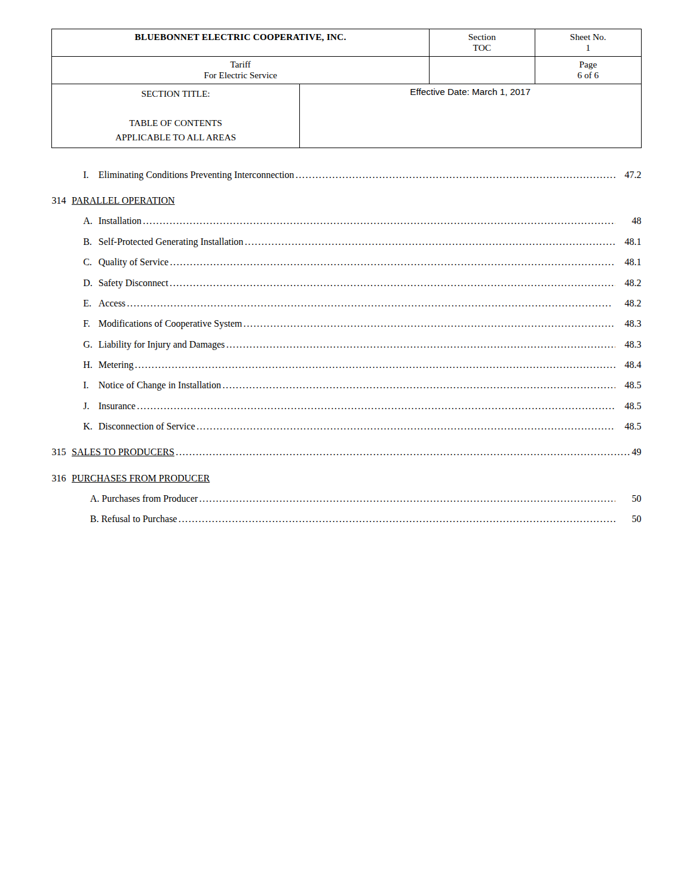| BLUEBONNET ELECTRIC COOPERATIVE, INC. | Section TOC | Sheet No. 1 |
| Tariff For Electric Service | | Page 6 of 6 |
| SECTION TITLE: TABLE OF CONTENTS APPLICABLE TO ALL AREAS | Effective Date: March 1, 2017 |
I. Eliminating Conditions Preventing Interconnection ................................................................................................................................................. 47.2
314 PARALLEL OPERATION
A. Installation ................................................................................................................................................. 48
B. Self-Protected Generating Installation ................................................................................................................................................. 48.1
C. Quality of Service ................................................................................................................................................. 48.1
D. Safety Disconnect ................................................................................................................................................. 48.2
E. Access ................................................................................................................................................. 48.2
F. Modifications of Cooperative System ................................................................................................................................................. 48.3
G. Liability for Injury and Damages ................................................................................................................................................. 48.3
H. Metering ................................................................................................................................................. 48.4
I. Notice of Change in Installation ................................................................................................................................................. 48.5
J. Insurance ................................................................................................................................................. 48.5
K. Disconnection of Service ................................................................................................................................................. 48.5
315 SALES TO PRODUCERS ................................................................................................................................................. 49
316 PURCHASES FROM PRODUCER
A. Purchases from Producer ................................................................................................................................................. 50
B. Refusal to Purchase ................................................................................................................................................. 50